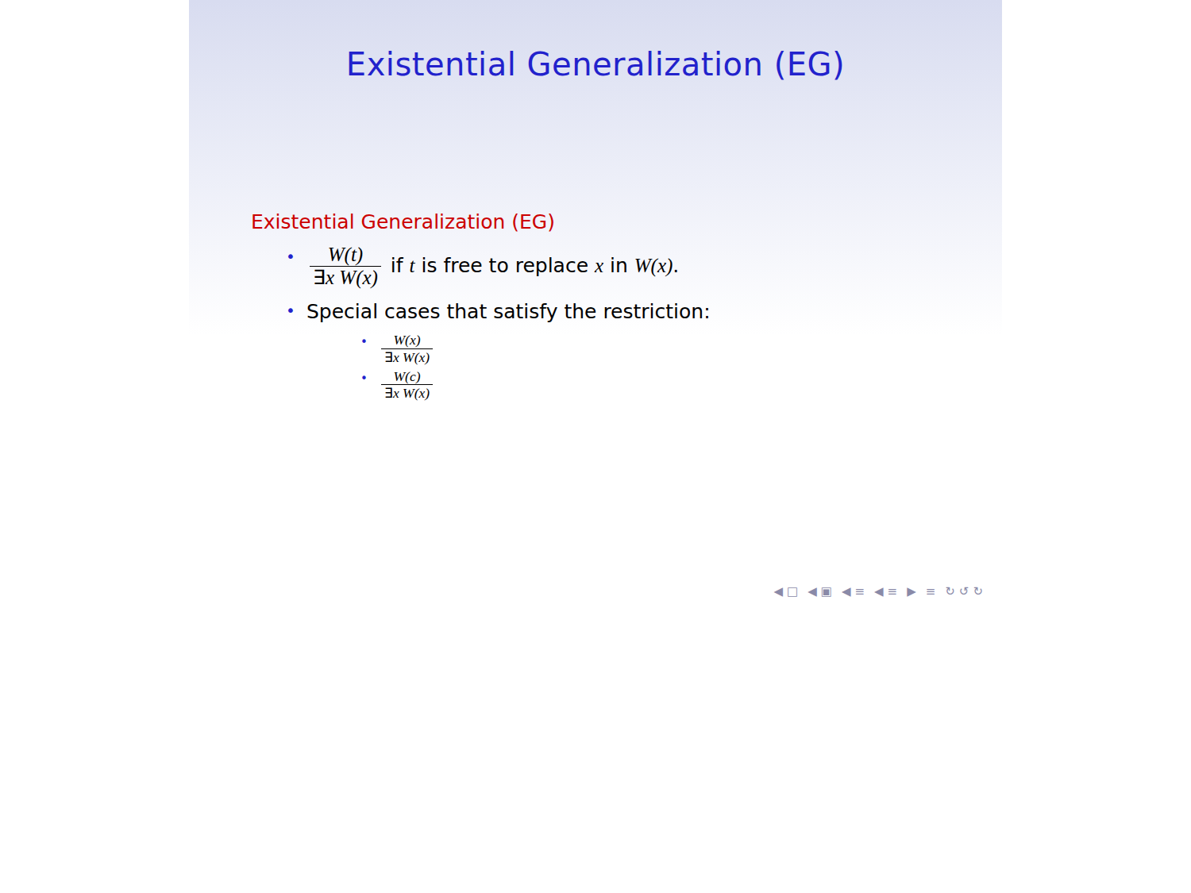Existential Generalization (EG)
Existential Generalization (EG)
W(t) ∃x W(x) if t is free to replace x in W(x).
Special cases that satisfy the restriction:
W(x) ∃x W(x)
W(c) ∃x W(x)
◀□◀▣◀≡◀≡▶≡↻↺↻